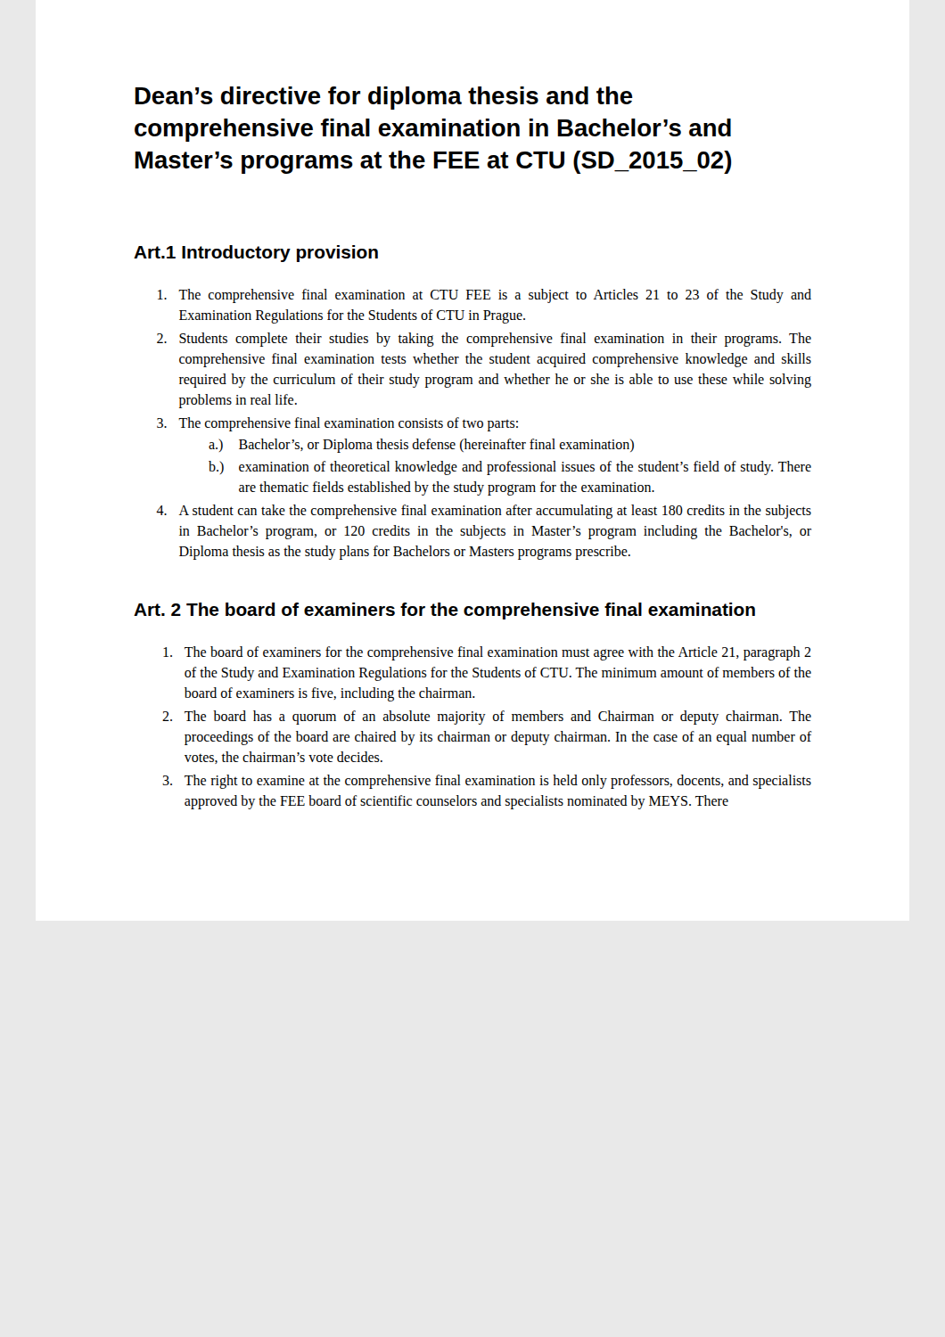Dean’s directive for diploma thesis and the comprehensive final examination in Bachelor’s and Master’s programs at the FEE at CTU (SD_2015_02)
Art.1 Introductory provision
The comprehensive final examination at CTU FEE is a subject to Articles 21 to 23 of the Study and Examination Regulations for the Students of CTU in Prague.
Students complete their studies by taking the comprehensive final examination in their programs. The comprehensive final examination tests whether the student acquired comprehensive knowledge and skills required by the curriculum of their study program and whether he or she is able to use these while solving problems in real life.
The comprehensive final examination consists of two parts:
a.) Bachelor’s, or Diploma thesis defense (hereinafter final examination)
b.) examination of theoretical knowledge and professional issues of the student’s field of study. There are thematic fields established by the study program for the examination.
A student can take the comprehensive final examination after accumulating at least 180 credits in the subjects in Bachelor’s program, or 120 credits in the subjects in Master’s program including the Bachelor's, or Diploma thesis as the study plans for Bachelors or Masters programs prescribe.
Art. 2 The board of examiners for the comprehensive final examination
The board of examiners for the comprehensive final examination must agree with the Article 21, paragraph 2 of the Study and Examination Regulations for the Students of CTU. The minimum amount of members of the board of examiners is five, including the chairman.
The board has a quorum of an absolute majority of members and Chairman or deputy chairman. The proceedings of the board are chaired by its chairman or deputy chairman. In the case of an equal number of votes, the chairman’s vote decides.
The right to examine at the comprehensive final examination is held only professors, docents, and specialists approved by the FEE board of scientific counselors and specialists nominated by MEYS. There